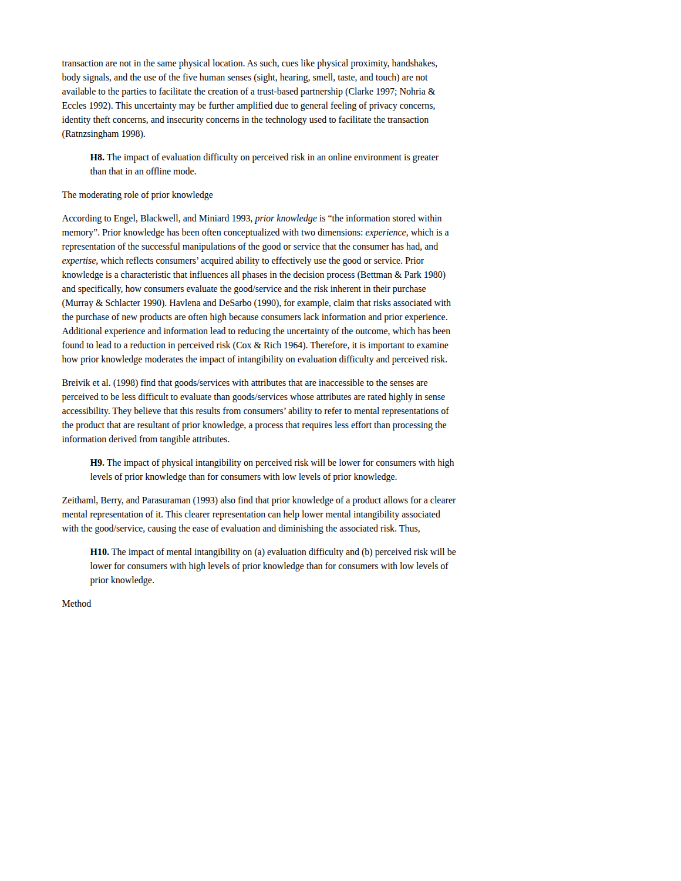transaction are not in the same physical location. As such, cues like physical proximity, handshakes, body signals, and the use of the five human senses (sight, hearing, smell, taste, and touch) are not available to the parties to facilitate the creation of a trust-based partnership (Clarke 1997; Nohria & Eccles 1992). This uncertainty may be further amplified due to general feeling of privacy concerns, identity theft concerns, and insecurity concerns in the technology used to facilitate the transaction (Ratnzsingham 1998).
H8. The impact of evaluation difficulty on perceived risk in an online environment is greater than that in an offline mode.
The moderating role of prior knowledge
According to Engel, Blackwell, and Miniard 1993, prior knowledge is “the information stored within memory”. Prior knowledge has been often conceptualized with two dimensions: experience, which is a representation of the successful manipulations of the good or service that the consumer has had, and expertise, which reflects consumers’ acquired ability to effectively use the good or service. Prior knowledge is a characteristic that influences all phases in the decision process (Bettman & Park 1980) and specifically, how consumers evaluate the good/service and the risk inherent in their purchase (Murray & Schlacter 1990). Havlena and DeSarbo (1990), for example, claim that risks associated with the purchase of new products are often high because consumers lack information and prior experience. Additional experience and information lead to reducing the uncertainty of the outcome, which has been found to lead to a reduction in perceived risk (Cox & Rich 1964). Therefore, it is important to examine how prior knowledge moderates the impact of intangibility on evaluation difficulty and perceived risk.
Breivik et al. (1998) find that goods/services with attributes that are inaccessible to the senses are perceived to be less difficult to evaluate than goods/services whose attributes are rated highly in sense accessibility. They believe that this results from consumers’ ability to refer to mental representations of the product that are resultant of prior knowledge, a process that requires less effort than processing the information derived from tangible attributes.
H9. The impact of physical intangibility on perceived risk will be lower for consumers with high levels of prior knowledge than for consumers with low levels of prior knowledge.
Zeithaml, Berry, and Parasuraman (1993) also find that prior knowledge of a product allows for a clearer mental representation of it. This clearer representation can help lower mental intangibility associated with the good/service, causing the ease of evaluation and diminishing the associated risk. Thus,
H10. The impact of mental intangibility on (a) evaluation difficulty and (b) perceived risk will be lower for consumers with high levels of prior knowledge than for consumers with low levels of prior knowledge.
Method